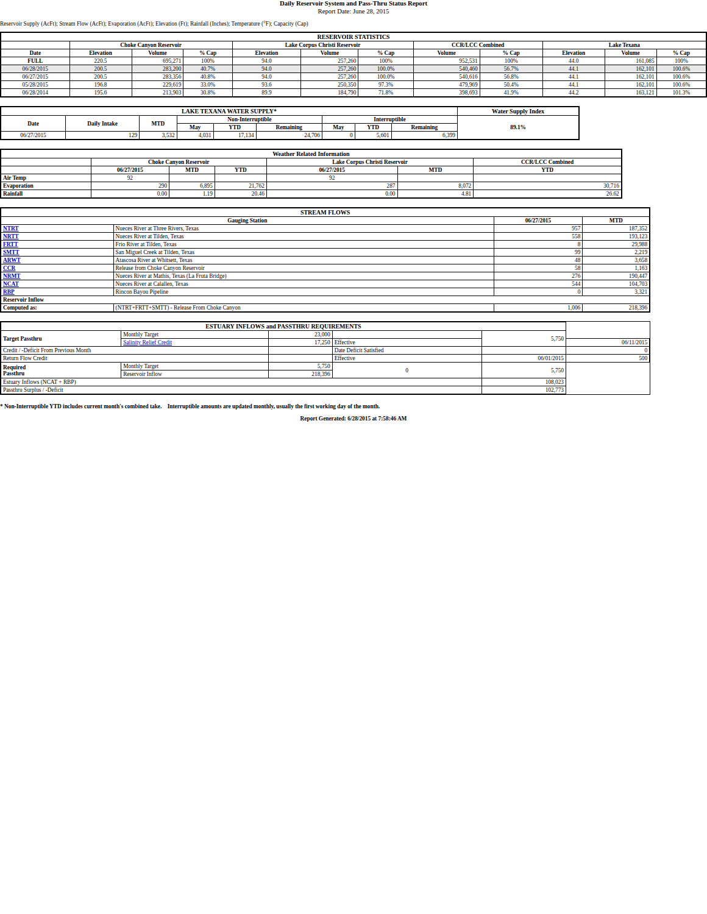Daily Reservoir System and Pass-Thru Status Report
Report Date: June 28, 2015
Reservoir Supply (AcFt); Stream Flow (AcFt); Evaporation (AcFt); Elevation (Ft); Rainfall (Inches); Temperature (°F); Capacity (Cap)
| / RESERVOIR STATISTICS / / / Choke Canyon Reservoir / Lake Corpus Christi Reservoir / CCR/LCC Combined / Lake Texana / / Date / Elevation / Volume / % Cap / Elevation / Volume / % Cap / Volume / % Cap / Elevation / Volume / % Cap / / FULL / 220.5 / 695,271 / 100% / 94.0 / 257,260 / 100% / 952,531 / 100% / 44.0 / 161,085 / 100% / / 06/28/2015 / 200.5 / 283,200 / 40.7% / 94.0 / 257,260 / 100.0% / 540,460 / 56.7% / 44.1 / 162,101 / 100.6% / / 06/27/2015 / 200.5 / 283,356 / 40.8% / 94.0 / 257,260 / 100.0% / 540,616 / 56.8% / 44.1 / 162,101 / 100.6% / / 05/28/2015 / 196.8 / 229,619 / 33.0% / 93.6 / 250,350 / 97.3% / 479,969 / 50.4% / 44.1 / 162,101 / 100.6% / / 06/28/2014 / 195.6 / 213,903 / 30.8% / 89.9 / 184,790 / 71.8% / 398,693 / 41.9% / 44.2 / 163,121 / 101.3% / |
| / LAKE TEXANA WATER SUPPLY* / Water Supply Index / / Date / Daily Intake / MTD / Non-Interruptible / Interruptible / 89.1% / / May / YTD / Remaining / May / YTD / Remaining / / 06/27/2015 / 129 / 3,532 / 4,031 / 17,134 / 24,706 / 0 / 5,601 / 6,399 / |
| / Weather Related Information / / / Choke Canyon Reservoir / Lake Corpus Christi Reservoir / CCR/LCC Combined / / / 06/27/2015 / MTD / YTD / 06/27/2015 / MTD / YTD / / Air Temp / 92 / / / 92 / / / / Evaporation / 290 / 6,895 / 21,762 / 287 / 8,072 / 30,716 / / Rainfall / 0.00 / 1.19 / 20.46 / 0.00 / 4.81 / 26.62 / |
| / STREAM FLOWS / / Gauging Station / 06/27/2015 / MTD / / NTRT / Nueces River at Three Rivers, Texas / 957 / 187,352 / / NRTT / Nueces River at Tilden, Texas / 558 / 193,123 / / FRTT / Frio River at Tilden, Texas / 8 / 29,988 / / SMTT / San Miguel Creek at Tilden, Texas / 99 / 2,219 / / ARWT / Atascosa River at Whitsett, Texas / 48 / 3,658 / / CCR / Release from Choke Canyon Reservoir / 58 / 1,163 / / NRMT / Nueces River at Mathis, Texas (La Fruta Bridge) / 276 / 190,447 / / NCAT / Nueces River at Calallen, Texas / 544 / 104,703 / / RBP / Rincon Bayou Pipeline / 0 / 3,321 / / Reservoir Inflow / / Computed as: / (NTRT+FRTT+SMTT) - Release From Choke Canyon / 1,006 / 218,396 / |
| / ESTUARY INFLOWS and PASSTHRU REQUIREMENTS / / Target Passthru / Monthly Target / 23,000 / / 5,750 / / Salinity Relief Credit / 17,250 / Effective / 06/11/2015 / / Credit / -Deficit From Previous Month / / Date Deficit Satisfied / / 0 / / Return Flow Credit / / Effective / 06/01/2015 / 500 / / Required Passthru / Monthly Target / 5,750 / 0 / 5,750 / / Reservoir Inflow / 218,396 / / Estuary Inflows (NCAT + RBP) / 108,023 / / Passthru Surplus / -Deficit / 102,773 / |
* Non-Interruptible YTD includes current month's combined take. Interruptible amounts are updated monthly, usually the first working day of the month.
Report Generated: 6/28/2015 at 7:58:46 AM